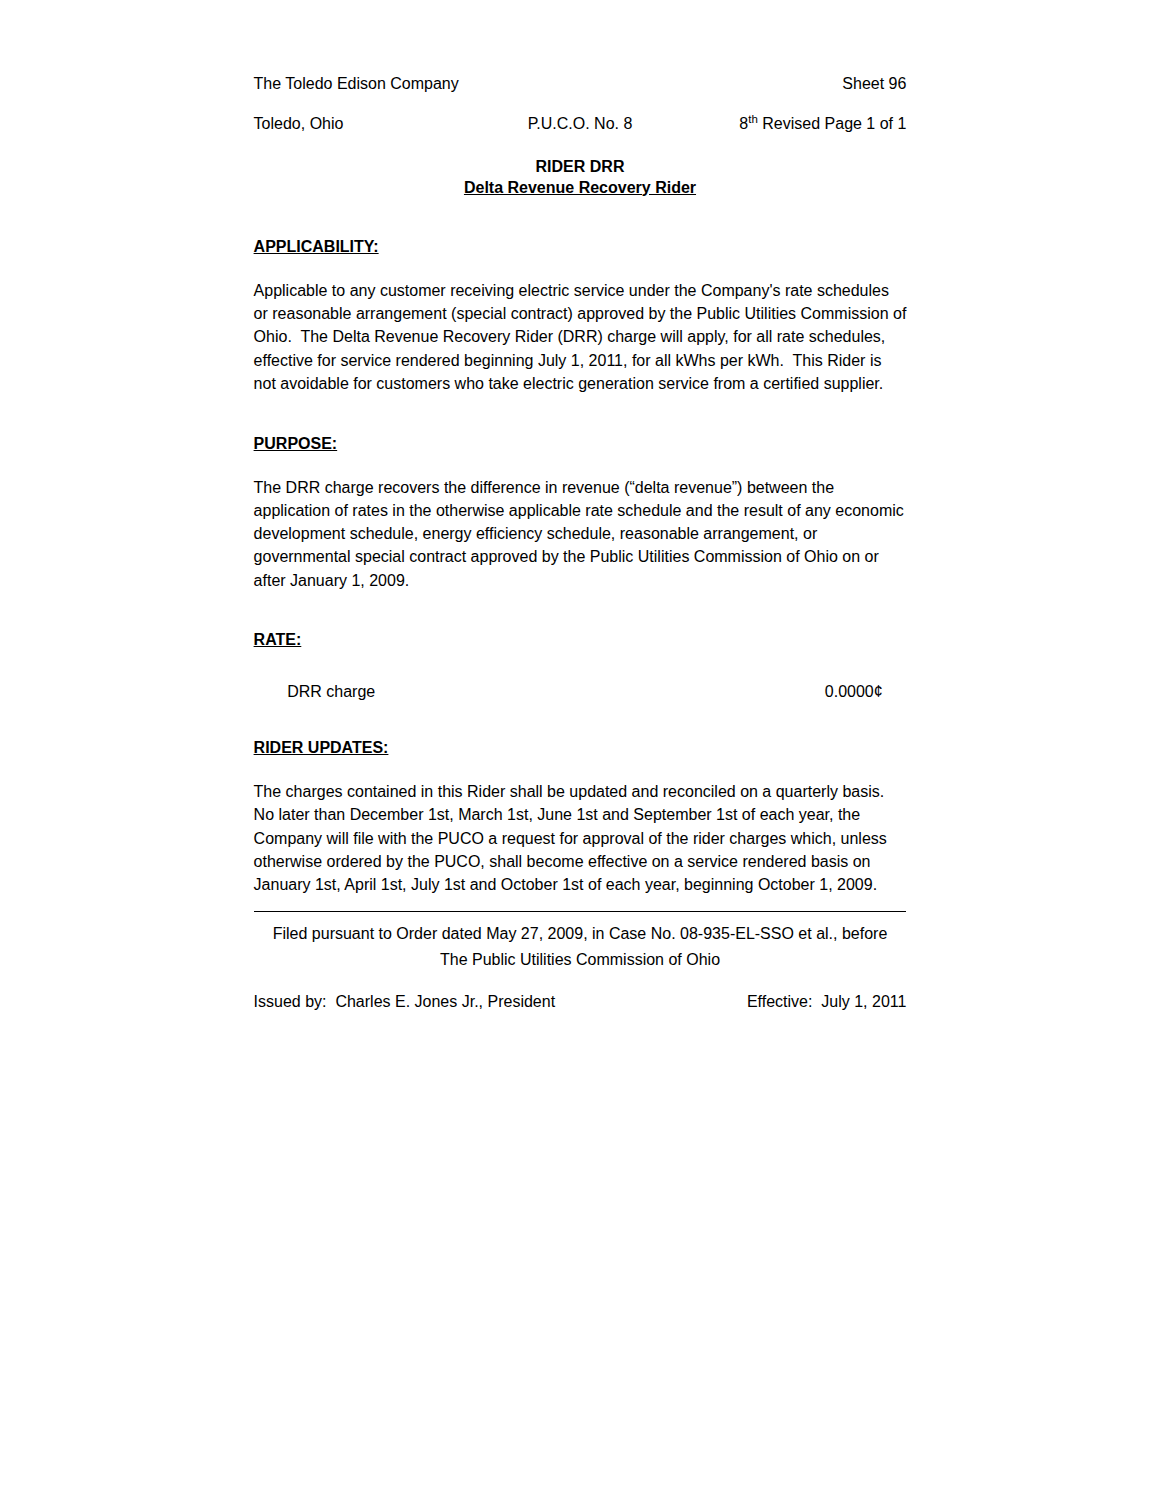The Toledo Edison Company
Sheet 96
Toledo, Ohio
P.U.C.O. No. 8
8th Revised Page 1 of 1
RIDER DRR
Delta Revenue Recovery Rider
APPLICABILITY:
Applicable to any customer receiving electric service under the Company's rate schedules or reasonable arrangement (special contract) approved by the Public Utilities Commission of Ohio. The Delta Revenue Recovery Rider (DRR) charge will apply, for all rate schedules, effective for service rendered beginning July 1, 2011, for all kWhs per kWh. This Rider is not avoidable for customers who take electric generation service from a certified supplier.
PURPOSE:
The DRR charge recovers the difference in revenue (“delta revenue”) between the application of rates in the otherwise applicable rate schedule and the result of any economic development schedule, energy efficiency schedule, reasonable arrangement, or governmental special contract approved by the Public Utilities Commission of Ohio on or after January 1, 2009.
RATE:
DRR charge 0.0000¢
RIDER UPDATES:
The charges contained in this Rider shall be updated and reconciled on a quarterly basis. No later than December 1st, March 1st, June 1st and September 1st of each year, the Company will file with the PUCO a request for approval of the rider charges which, unless otherwise ordered by the PUCO, shall become effective on a service rendered basis on January 1st, April 1st, July 1st and October 1st of each year, beginning October 1, 2009.
Filed pursuant to Order dated May 27, 2009, in Case No. 08-935-EL-SSO et al., before
The Public Utilities Commission of Ohio
Issued by: Charles E. Jones Jr., President
Effective: July 1, 2011